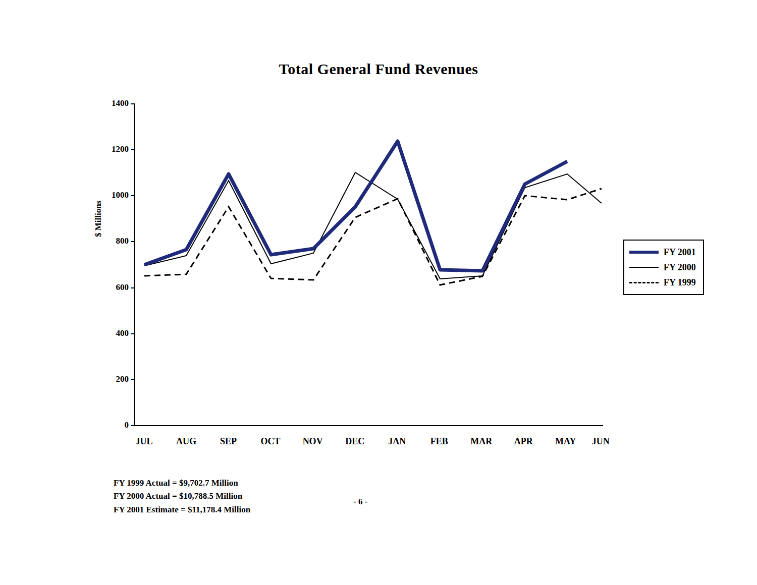Total General Fund Revenues
$ Millions
1400
1200
1000
800
600
400
200
0
JUL
AUG
SEP
OCT
NOV
DEC
JAN
FEB
MAR
APR
MAY
JUN
FY 2001
FY 2000
FY 1999
FY 1999 Actual = $9,702.7 Million
FY 2000 Actual = $10,788.5 Million
FY 2001 Estimate = $11,178.4 Million
- 6 -